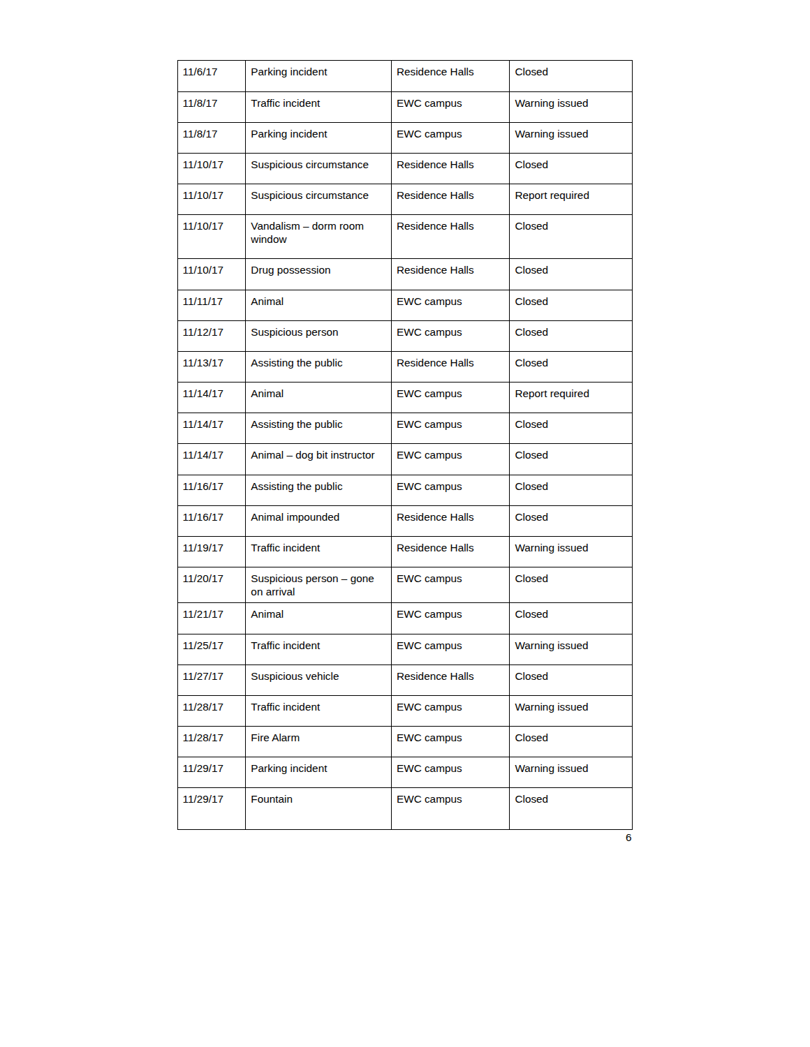| 11/6/17 | Parking incident | Residence Halls | Closed |
| 11/8/17 | Traffic incident | EWC campus | Warning issued |
| 11/8/17 | Parking incident | EWC campus | Warning issued |
| 11/10/17 | Suspicious circumstance | Residence Halls | Closed |
| 11/10/17 | Suspicious circumstance | Residence Halls | Report required |
| 11/10/17 | Vandalism – dorm room window | Residence Halls | Closed |
| 11/10/17 | Drug possession | Residence Halls | Closed |
| 11/11/17 | Animal | EWC campus | Closed |
| 11/12/17 | Suspicious person | EWC campus | Closed |
| 11/13/17 | Assisting the public | Residence Halls | Closed |
| 11/14/17 | Animal | EWC campus | Report required |
| 11/14/17 | Assisting the public | EWC campus | Closed |
| 11/14/17 | Animal – dog bit instructor | EWC campus | Closed |
| 11/16/17 | Assisting the public | EWC campus | Closed |
| 11/16/17 | Animal impounded | Residence Halls | Closed |
| 11/19/17 | Traffic incident | Residence Halls | Warning issued |
| 11/20/17 | Suspicious person – gone on arrival | EWC campus | Closed |
| 11/21/17 | Animal | EWC campus | Closed |
| 11/25/17 | Traffic incident | EWC campus | Warning issued |
| 11/27/17 | Suspicious vehicle | Residence Halls | Closed |
| 11/28/17 | Traffic incident | EWC campus | Warning issued |
| 11/28/17 | Fire Alarm | EWC campus | Closed |
| 11/29/17 | Parking incident | EWC campus | Warning issued |
| 11/29/17 | Fountain | EWC campus | Closed |
6